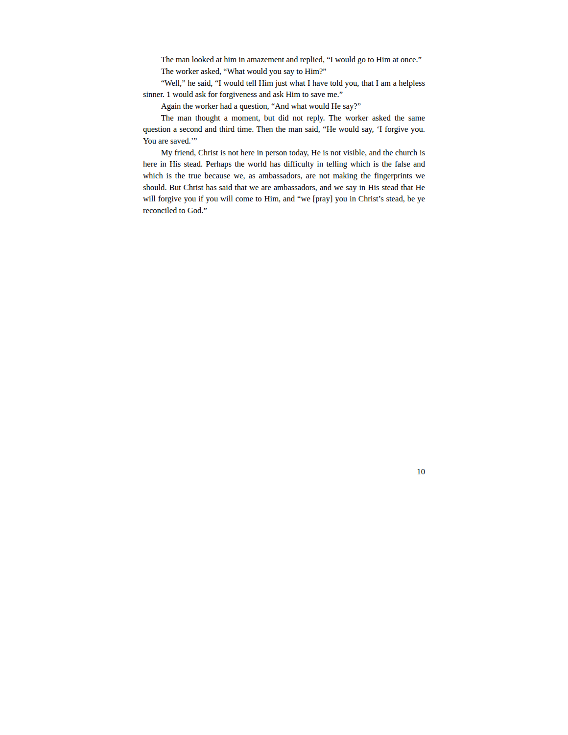The man looked at him in amazement and replied, “I would go to Him at once.”
The worker asked, “What would you say to Him?”
“Well,” he said, “I would tell Him just what I have told you, that I am a helpless sinner. 1 would ask for forgiveness and ask Him to save me.”
Again the worker had a question, “And what would He say?”
The man thought a moment, but did not reply. The worker asked the same question a second and third time. Then the man said, “He would say, ‘I forgive you. You are saved.’”
My friend, Christ is not here in person today, He is not visible, and the church is here in His stead. Perhaps the world has difficulty in telling which is the false and which is the true because we, as ambassadors, are not making the fingerprints we should. But Christ has said that we are ambassadors, and we say in His stead that He will forgive you if you will come to Him, and “we [pray] you in Christ’s stead, be ye reconciled to God.”
10